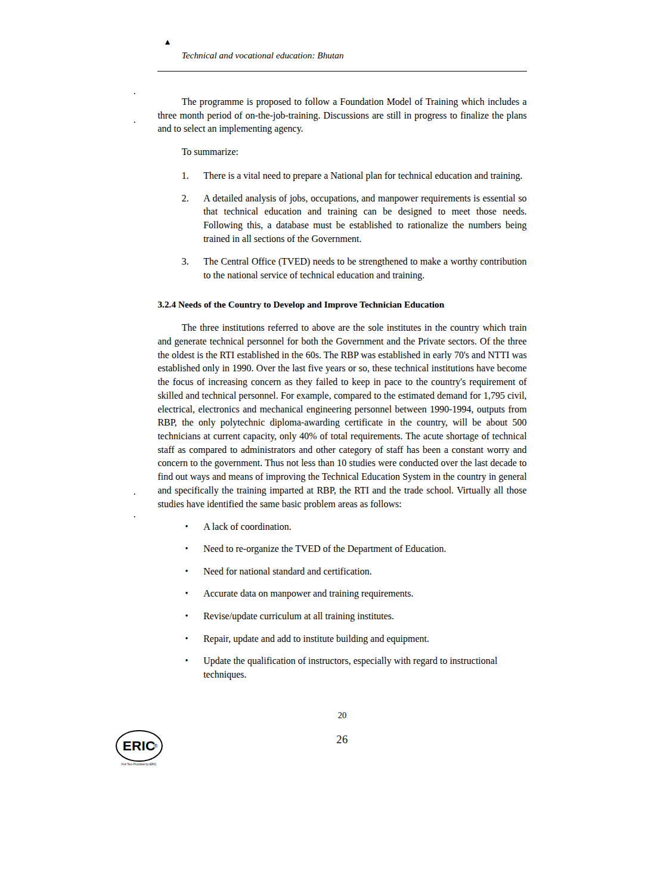▴
Technical and vocational education: Bhutan
The programme is proposed to follow a Foundation Model of Training which includes a three month period of on-the-job-training. Discussions are still in progress to finalize the plans and to select an implementing agency.
To summarize:
There is a vital need to prepare a National plan for technical education and training.
A detailed analysis of jobs, occupations, and manpower requirements is essential so that technical education and training can be designed to meet those needs. Following this, a database must be established to rationalize the numbers being trained in all sections of the Government.
The Central Office (TVED) needs to be strengthened to make a worthy contribution to the national service of technical education and training.
3.2.4 Needs of the Country to Develop and Improve Technician Education
The three institutions referred to above are the sole institutes in the country which train and generate technical personnel for both the Government and the Private sectors. Of the three the oldest is the RTI established in the 60s. The RBP was established in early 70's and NTTI was established only in 1990. Over the last five years or so, these technical institutions have become the focus of increasing concern as they failed to keep in pace to the country's requirement of skilled and technical personnel. For example, compared to the estimated demand for 1,795 civil, electrical, electronics and mechanical engineering personnel between 1990-1994, outputs from RBP, the only polytechnic diploma-awarding certificate in the country, will be about 500 technicians at current capacity, only 40% of total requirements. The acute shortage of technical staff as compared to administrators and other category of staff has been a constant worry and concern to the government. Thus not less than 10 studies were conducted over the last decade to find out ways and means of improving the Technical Education System in the country in general and specifically the training imparted at RBP, the RTI and the trade school. Virtually all those studies have identified the same basic problem areas as follows:
A lack of coordination.
Need to re-organize the TVED of the Department of Education.
Need for national standard and certification.
Accurate data on manpower and training requirements.
Revise/update curriculum at all training institutes.
Repair, update and add to institute building and equipment.
Update the qualification of instructors, especially with regard to instructional techniques.
20
26
ERIC®
Full Text Provided by ERIC